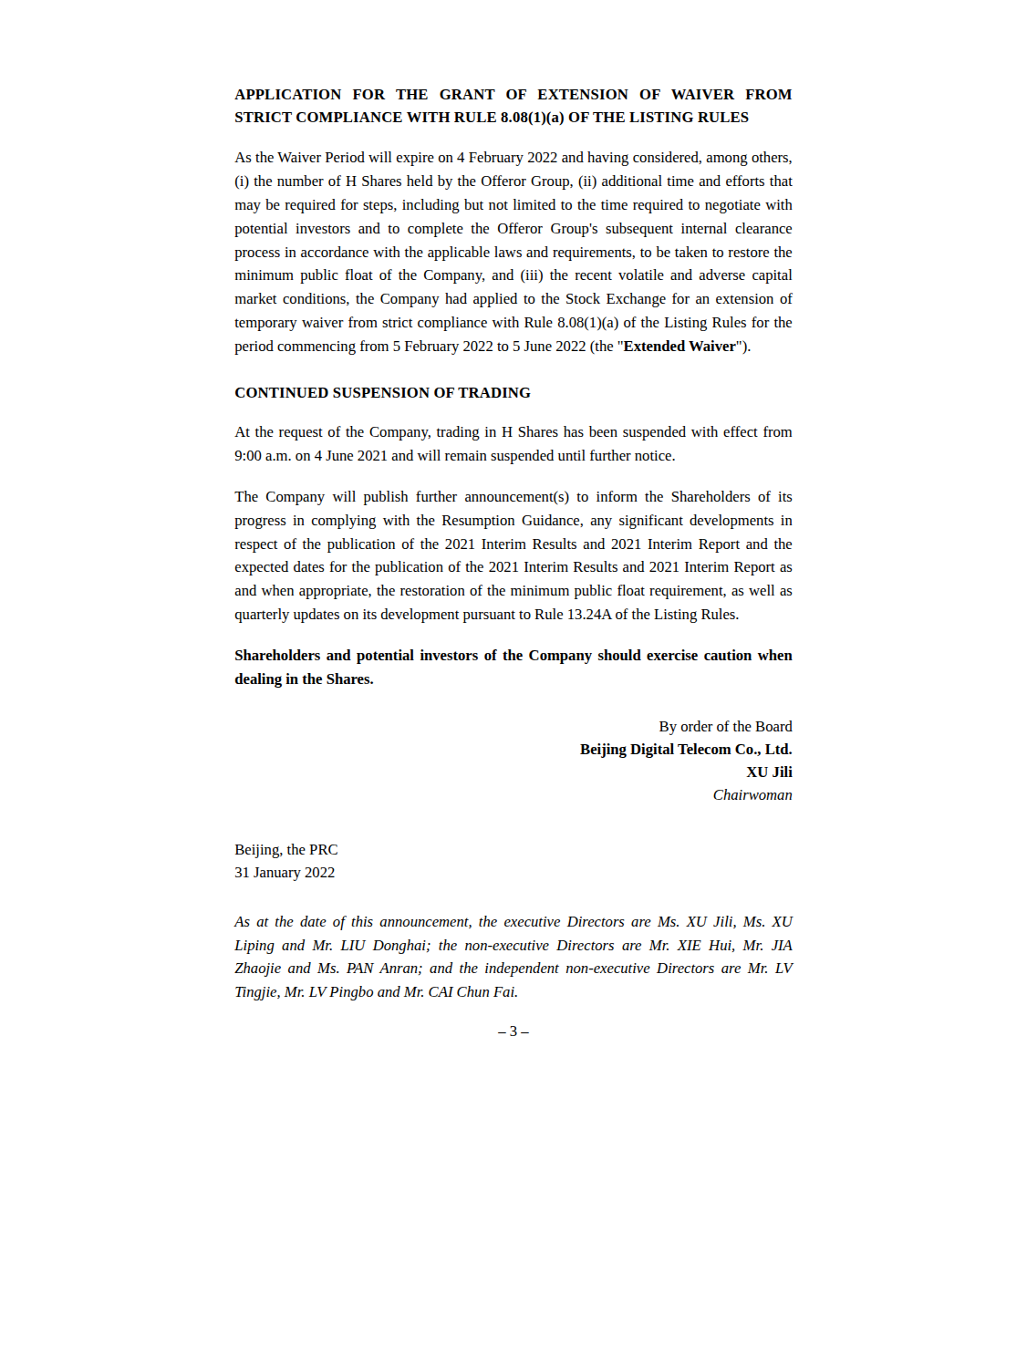APPLICATION FOR THE GRANT OF EXTENSION OF WAIVER FROM STRICT COMPLIANCE WITH RULE 8.08(1)(a) OF THE LISTING RULES
As the Waiver Period will expire on 4 February 2022 and having considered, among others, (i) the number of H Shares held by the Offeror Group, (ii) additional time and efforts that may be required for steps, including but not limited to the time required to negotiate with potential investors and to complete the Offeror Group's subsequent internal clearance process in accordance with the applicable laws and requirements, to be taken to restore the minimum public float of the Company, and (iii) the recent volatile and adverse capital market conditions, the Company had applied to the Stock Exchange for an extension of temporary waiver from strict compliance with Rule 8.08(1)(a) of the Listing Rules for the period commencing from 5 February 2022 to 5 June 2022 (the "Extended Waiver").
CONTINUED SUSPENSION OF TRADING
At the request of the Company, trading in H Shares has been suspended with effect from 9:00 a.m. on 4 June 2021 and will remain suspended until further notice.
The Company will publish further announcement(s) to inform the Shareholders of its progress in complying with the Resumption Guidance, any significant developments in respect of the publication of the 2021 Interim Results and 2021 Interim Report and the expected dates for the publication of the 2021 Interim Results and 2021 Interim Report as and when appropriate, the restoration of the minimum public float requirement, as well as quarterly updates on its development pursuant to Rule 13.24A of the Listing Rules.
Shareholders and potential investors of the Company should exercise caution when dealing in the Shares.
By order of the Board Beijing Digital Telecom Co., Ltd. XU Jili Chairwoman
Beijing, the PRC
31 January 2022
As at the date of this announcement, the executive Directors are Ms. XU Jili, Ms. XU Liping and Mr. LIU Donghai; the non-executive Directors are Mr. XIE Hui, Mr. JIA Zhaojie and Ms. PAN Anran; and the independent non-executive Directors are Mr. LV Tingjie, Mr. LV Pingbo and Mr. CAI Chun Fai.
– 3 –